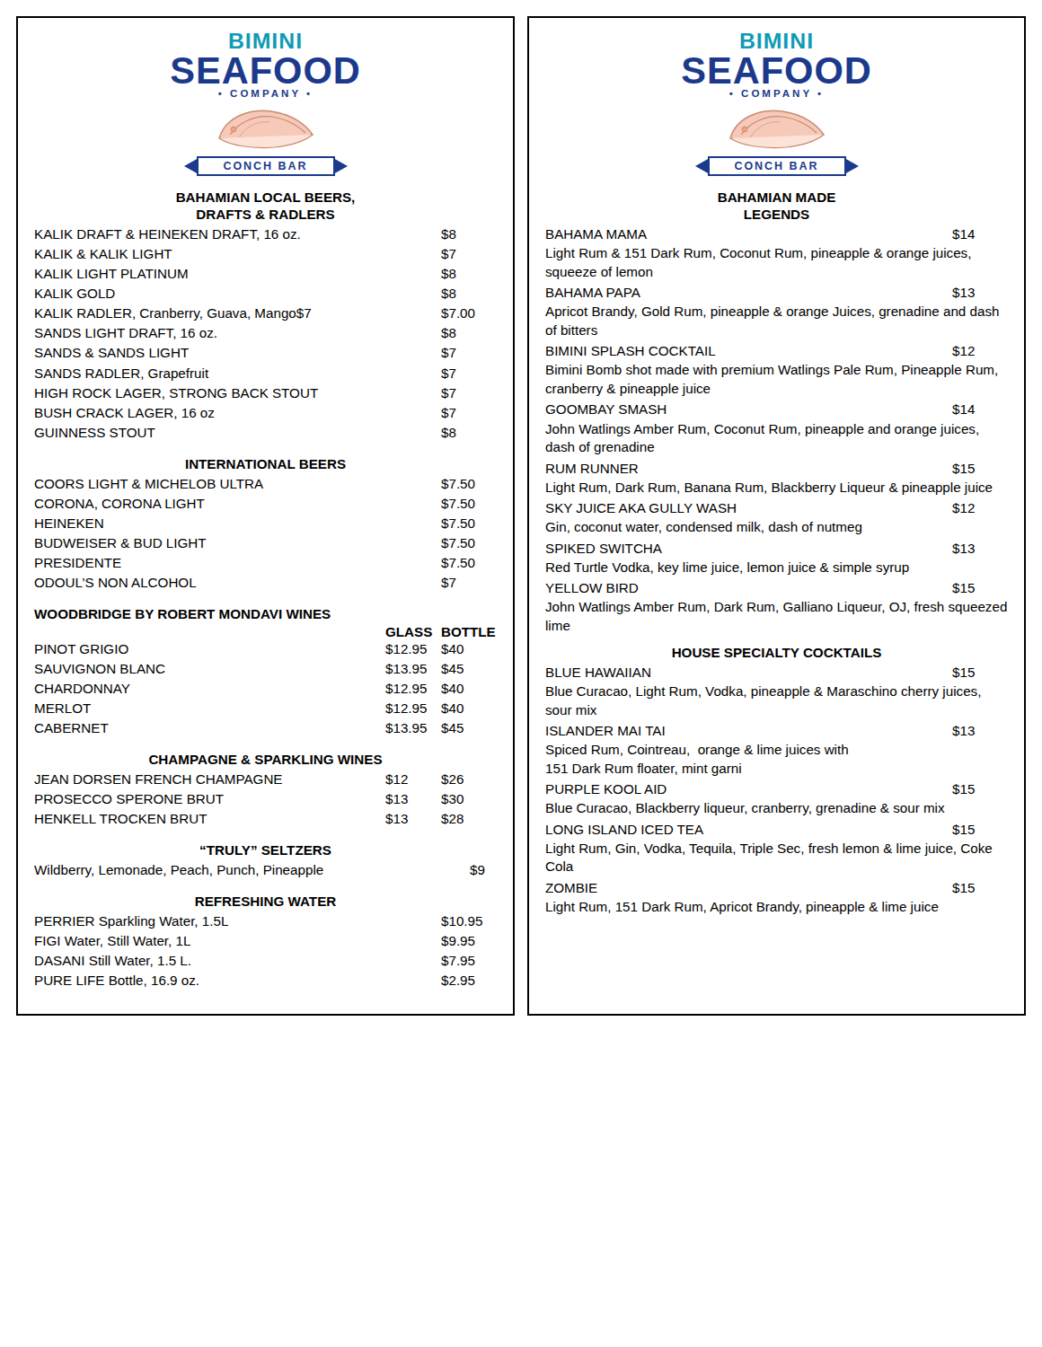BIMINI
SEAFOOD
• COMPANY •
CONCH BAR
BAHAMIAN LOCAL BEERS,
DRAFTS & RADLERS
KALIK DRAFT & HEINEKEN DRAFT, 16 oz.$8
KALIK & KALIK LIGHT$7
KALIK LIGHT PLATINUM$8
KALIK GOLD$8
KALIK RADLER, Cranberry, Guava, Mango$7$7.00
SANDS LIGHT DRAFT, 16 oz.$8
SANDS & SANDS LIGHT$7
SANDS RADLER, Grapefruit$7
HIGH ROCK LAGER, STRONG BACK STOUT$7
BUSH CRACK LAGER, 16 oz$7
GUINNESS STOUT$8
INTERNATIONAL BEERS
COORS LIGHT & MICHELOB ULTRA$7.50
CORONA, CORONA LIGHT$7.50
HEINEKEN$7.50
BUDWEISER & BUD LIGHT$7.50
PRESIDENTE$7.50
ODOUL’S NON ALCOHOL$7
WOODBRIDGE BY ROBERT MONDAVI WINES
GLASS BOTTLE
PINOT GRIGIO$12.95$40
SAUVIGNON BLANC$13.95$45
CHARDONNAY$12.95$40
MERLOT$12.95$40
CABERNET$13.95$45
CHAMPAGNE & SPARKLING WINES
JEAN DORSEN FRENCH CHAMPAGNE$12$26
PROSECCO SPERONE BRUT$13$30
HENKELL TROCKEN BRUT$13$28
“TRULY” SELTZERS
Wildberry, Lemonade, Peach, Punch, Pineapple$9
REFRESHING WATER
PERRIER Sparkling Water, 1.5L$10.95
FIGI Water, Still Water, 1L$9.95
DASANI Still Water, 1.5 L.$7.95
PURE LIFE Bottle, 16.9 oz.$2.95
BIMINI
SEAFOOD
• COMPANY •
CONCH BAR
BAHAMIAN MADE
LEGENDS
BAHAMA MAMA$14
Light Rum & 151 Dark Rum, Coconut Rum, pineapple & orange juices, squeeze of lemon
BAHAMA PAPA$13
Apricot Brandy, Gold Rum, pineapple & orange Juices, grenadine and dash of bitters
BIMINI SPLASH COCKTAIL$12
Bimini Bomb shot made with premium Watlings Pale Rum, Pineapple Rum, cranberry & pineapple juice
GOOMBAY SMASH$14
John Watlings Amber Rum, Coconut Rum, pineapple and orange juices, dash of grenadine
RUM RUNNER$15
Light Rum, Dark Rum, Banana Rum, Blackberry Liqueur & pineapple juice
SKY JUICE AKA GULLY WASH$12
Gin, coconut water, condensed milk, dash of nutmeg
SPIKED SWITCHA$13
Red Turtle Vodka, key lime juice, lemon juice & simple syrup
YELLOW BIRD$15
John Watlings Amber Rum, Dark Rum, Galliano Liqueur, OJ, fresh squeezed lime
HOUSE SPECIALTY COCKTAILS
BLUE HAWAIIAN$15
Blue Curacao, Light Rum, Vodka, pineapple & Maraschino cherry juices, sour mix
ISLANDER MAI TAI$13
Spiced Rum, Cointreau, orange & lime juices with
151 Dark Rum floater, mint garni
PURPLE KOOL AID$15
Blue Curacao, Blackberry liqueur, cranberry, grenadine & sour mix
LONG ISLAND ICED TEA$15
Light Rum, Gin, Vodka, Tequila, Triple Sec, fresh lemon & lime juice, Coke Cola
ZOMBIE$15
Light Rum, 151 Dark Rum, Apricot Brandy, pineapple & lime juice